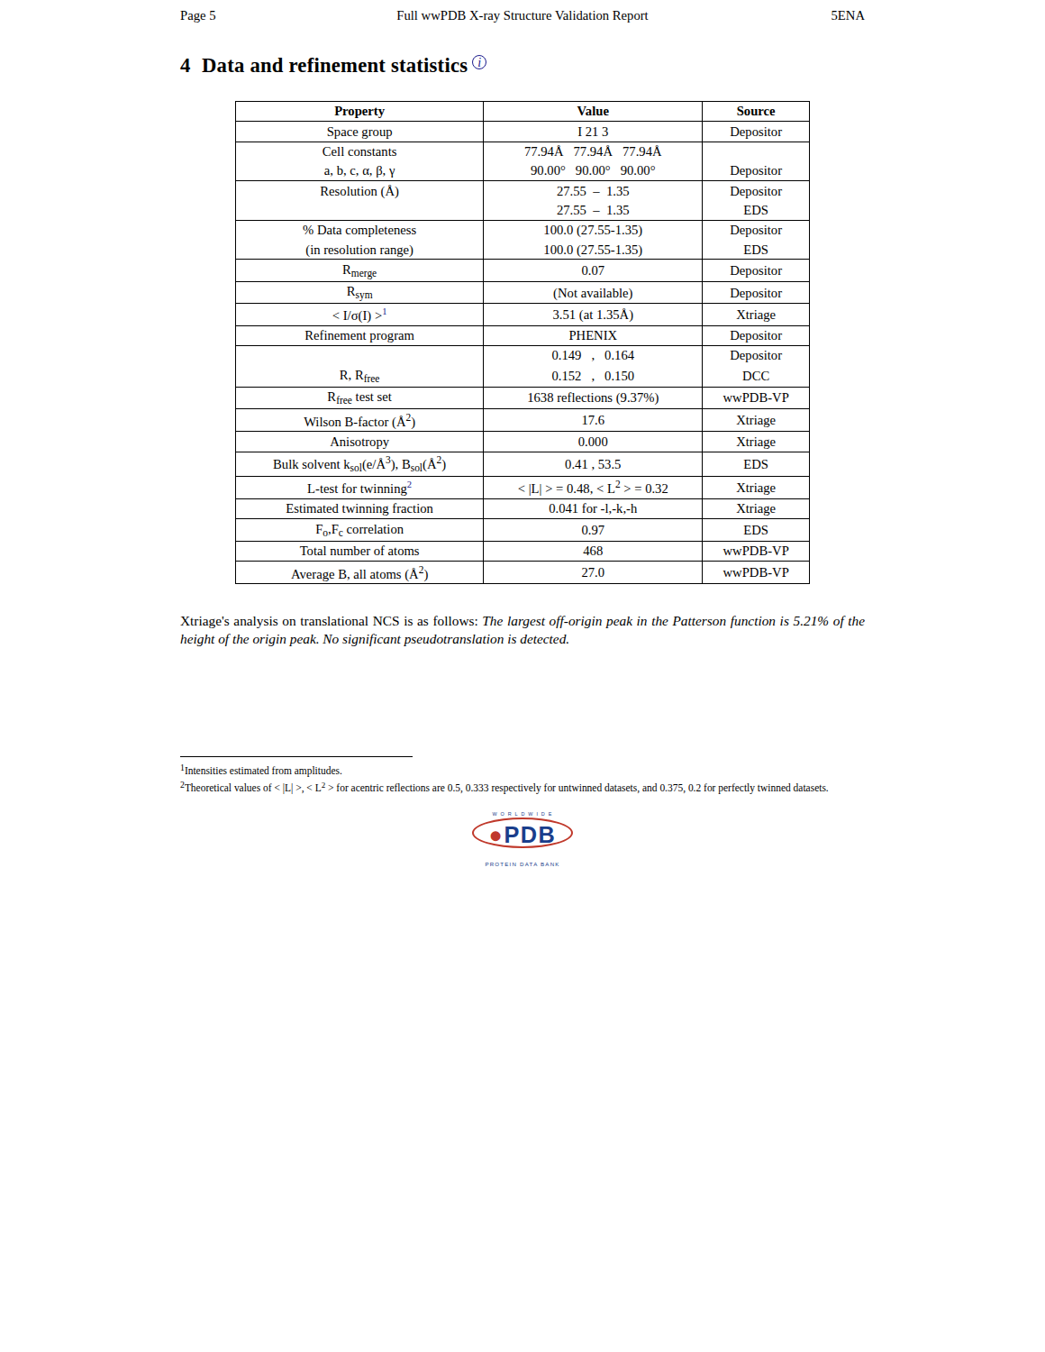Page 5
Full wwPDB X-ray Structure Validation Report
5ENA
4 Data and refinement statisticsi
| Property | Value | Source |
| --- | --- | --- |
| Space group | I 21 3 | Depositor |
| Cell constants | 77.94Å 77.94Å 77.94Å | |
| a, b, c, α, β, γ | 90.00° 90.00° 90.00° | Depositor |
| Resolution (Å) | 27.55 – 1.35 | Depositor |
| | 27.55 – 1.35 | EDS |
| % Data completeness | 100.0 (27.55-1.35) | Depositor |
| (in resolution range) | 100.0 (27.55-1.35) | EDS |
| R merge | 0.07 | Depositor |
| R sym | (Not available) | Depositor |
| < I/σ(I) > 1 | 3.51 (at 1.35Å) | Xtriage |
| Refinement program | PHENIX | Depositor |
| | 0.149 , 0.164 | Depositor |
| R, R free | 0.152 , 0.150 | DCC |
| R free test set | 1638 reflections (9.37%) | wwPDB-VP |
| Wilson B-factor (Å 2 ) | 17.6 | Xtriage |
| Anisotropy | 0.000 | Xtriage |
| Bulk solvent k sol (e/Å 3 ), B sol (Å 2 ) | 0.41 , 53.5 | EDS |
| L-test for twinning 2 | < /L/ > = 0.48, < L 2 > = 0.32 | Xtriage |
| Estimated twinning fraction | 0.041 for -l,-k,-h | Xtriage |
| F o ,F c correlation | 0.97 | EDS |
| Total number of atoms | 468 | wwPDB-VP |
| Average B, all atoms (Å 2 ) | 27.0 | wwPDB-VP |
Xtriage's analysis on translational NCS is as follows: The largest off-origin peak in the Patterson function is 5.21% of the height of the origin peak. No significant pseudotranslation is detected.
1Intensities estimated from amplitudes.
2Theoretical values of < |L| >, < L2 > for acentric reflections are 0.5, 0.333 respectively for untwinned datasets, and 0.375, 0.2 for perfectly twinned datasets.
W O R L D W I D E
●PDB
PROTEIN DATA BANK